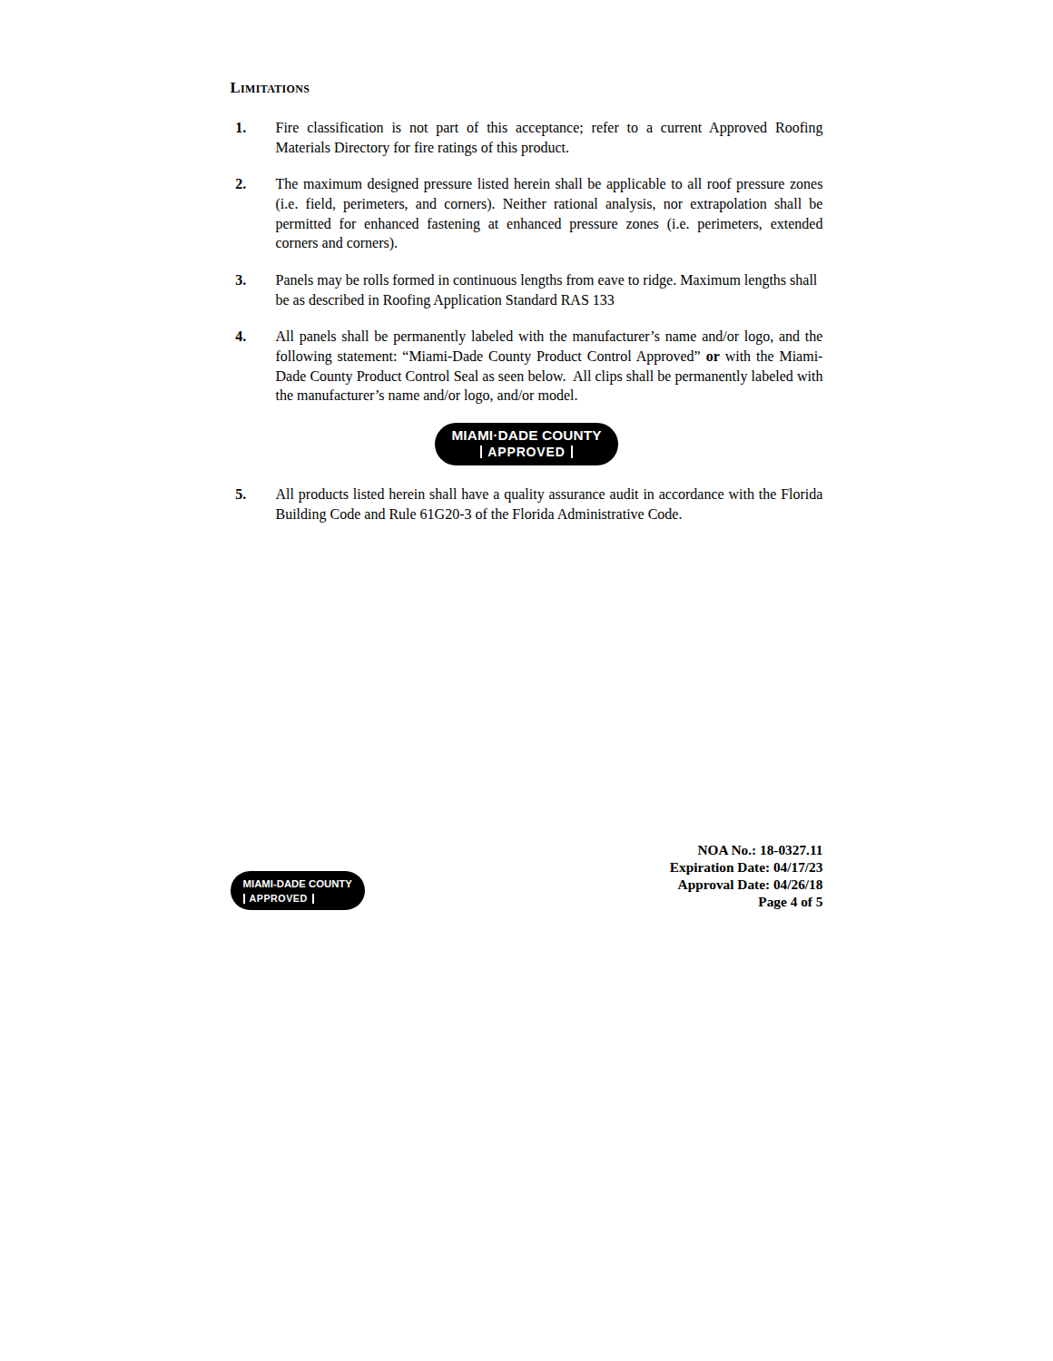Limitations
1. Fire classification is not part of this acceptance; refer to a current Approved Roofing Materials Directory for fire ratings of this product.
2. The maximum designed pressure listed herein shall be applicable to all roof pressure zones (i.e. field, perimeters, and corners). Neither rational analysis, nor extrapolation shall be permitted for enhanced fastening at enhanced pressure zones (i.e. perimeters, extended corners and corners).
3. Panels may be rolls formed in continuous lengths from eave to ridge. Maximum lengths shall be as described in Roofing Application Standard RAS 133
4. All panels shall be permanently labeled with the manufacturer’s name and/or logo, and the following statement: “Miami-Dade County Product Control Approved” or with the Miami-Dade County Product Control Seal as seen below. All clips shall be permanently labeled with the manufacturer’s name and/or logo, and/or model.
MIAMI·DADE COUNTY
APPROVED
5. All products listed herein shall have a quality assurance audit in accordance with the Florida Building Code and Rule 61G20-3 of the Florida Administrative Code.
MIAMI-DADE COUNTY
APPROVED
NOA No.: 18-0327.11
Expiration Date: 04/17/23
Approval Date: 04/26/18
Page 4 of 5